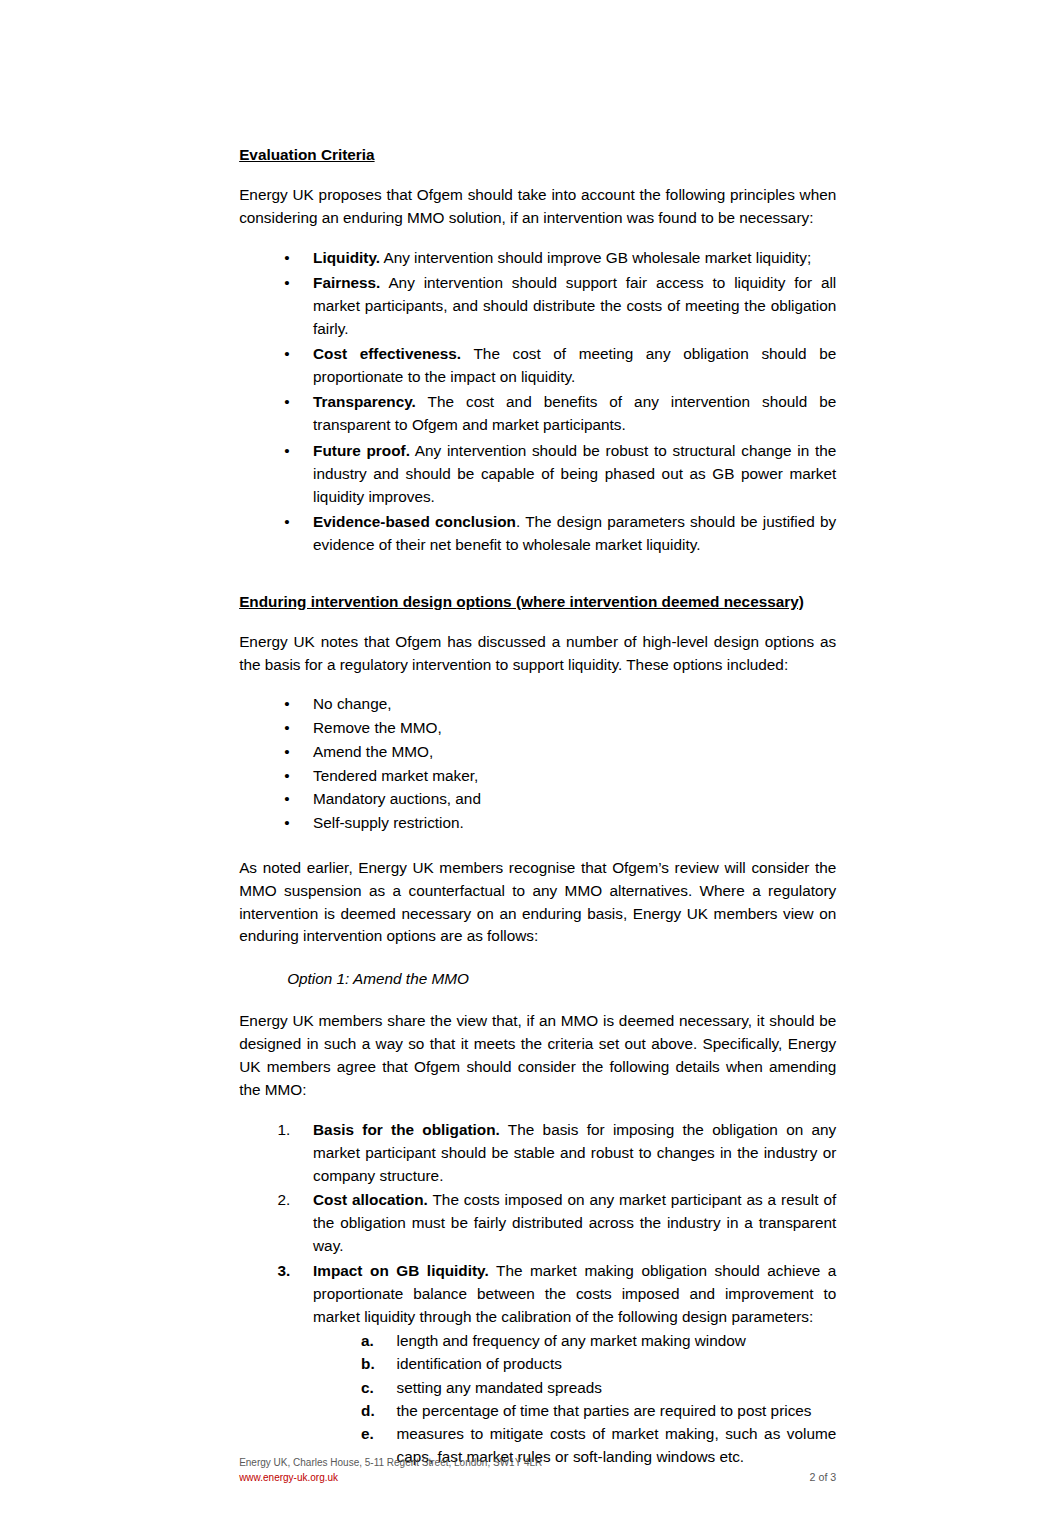Evaluation Criteria
Energy UK proposes that Ofgem should take into account the following principles when considering an enduring MMO solution, if an intervention was found to be necessary:
Liquidity. Any intervention should improve GB wholesale market liquidity;
Fairness. Any intervention should support fair access to liquidity for all market participants, and should distribute the costs of meeting the obligation fairly.
Cost effectiveness. The cost of meeting any obligation should be proportionate to the impact on liquidity.
Transparency. The cost and benefits of any intervention should be transparent to Ofgem and market participants.
Future proof. Any intervention should be robust to structural change in the industry and should be capable of being phased out as GB power market liquidity improves.
Evidence-based conclusion. The design parameters should be justified by evidence of their net benefit to wholesale market liquidity.
Enduring intervention design options (where intervention deemed necessary)
Energy UK notes that Ofgem has discussed a number of high-level design options as the basis for a regulatory intervention to support liquidity. These options included:
No change,
Remove the MMO,
Amend the MMO,
Tendered market maker,
Mandatory auctions, and
Self-supply restriction.
As noted earlier, Energy UK members recognise that Ofgem’s review will consider the MMO suspension as a counterfactual to any MMO alternatives. Where a regulatory intervention is deemed necessary on an enduring basis, Energy UK members view on enduring intervention options are as follows:
Option 1: Amend the MMO
Energy UK members share the view that, if an MMO is deemed necessary, it should be designed in such a way so that it meets the criteria set out above. Specifically, Energy UK members agree that Ofgem should consider the following details when amending the MMO:
Basis for the obligation. The basis for imposing the obligation on any market participant should be stable and robust to changes in the industry or company structure.
Cost allocation. The costs imposed on any market participant as a result of the obligation must be fairly distributed across the industry in a transparent way.
Impact on GB liquidity. The market making obligation should achieve a proportionate balance between the costs imposed and improvement to market liquidity through the calibration of the following design parameters:
length and frequency of any market making window
identification of products
setting any mandated spreads
the percentage of time that parties are required to post prices
measures to mitigate costs of market making, such as volume caps, fast market rules or soft-landing windows etc.
Energy UK, Charles House, 5-11 Regent Street, London, SW1Y 4LR
www.energy-uk.org.uk
2 of 3